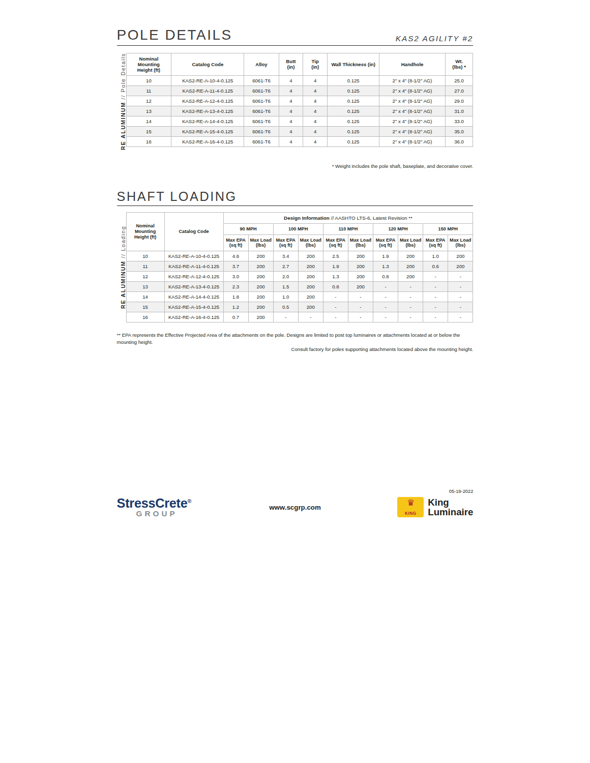POLE DETAILS
KAS2 AGILITY #2
RE ALUMINUM // Pole Details
| Nominal Mounting Height (ft) | Catalog Code | Alloy | Butt (in) | Tip (in) | Wall Thickness (in) | Handhole | Wt. (lbs) * |
| --- | --- | --- | --- | --- | --- | --- | --- |
| 10 | KAS2-RE-A-10-4-0.125 | 6061-T6 | 4 | 4 | 0.125 | 2" x 4" (8-1/2" AG) | 25.0 |
| 11 | KAS2-RE-A-11-4-0.125 | 6061-T6 | 4 | 4 | 0.125 | 2" x 4" (8-1/2" AG) | 27.0 |
| 12 | KAS2-RE-A-12-4-0.125 | 6061-T6 | 4 | 4 | 0.125 | 2" x 4" (8-1/2" AG) | 29.0 |
| 13 | KAS2-RE-A-13-4-0.125 | 6061-T6 | 4 | 4 | 0.125 | 2" x 4" (8-1/2" AG) | 31.0 |
| 14 | KAS2-RE-A-14-4-0.125 | 6061-T6 | 4 | 4 | 0.125 | 2" x 4" (8-1/2" AG) | 33.0 |
| 15 | KAS2-RE-A-15-4-0.125 | 6061-T6 | 4 | 4 | 0.125 | 2" x 4" (8-1/2" AG) | 35.0 |
| 16 | KAS2-RE-A-16-4-0.125 | 6061-T6 | 4 | 4 | 0.125 | 2" x 4" (8-1/2" AG) | 36.0 |
* Weight includes the pole shaft, baseplate, and decorative cover.
SHAFT LOADING
RE ALUMINUM // Loading
| Nominal Mounting Height (ft) | Catalog Code | Design Information // AASHTO LTS-6, Latest Revision ** |
| --- | --- | --- |
| 90 MPH | 100 MPH | 110 MPH | 120 MPH | 150 MPH |
| Max EPA (sq ft) | Max Load (lbs) | Max EPA (sq ft) | Max Load (lbs) | Max EPA (sq ft) | Max Load (lbs) | Max EPA (sq ft) | Max Load (lbs) | Max EPA (sq ft) | Max Load (lbs) |
| 10 | KAS2-RE-A-10-4-0.125 | 4.6 | 200 | 3.4 | 200 | 2.5 | 200 | 1.9 | 200 | 1.0 | 200 |
| 11 | KAS2-RE-A-11-4-0.125 | 3.7 | 200 | 2.7 | 200 | 1.9 | 200 | 1.3 | 200 | 0.6 | 200 |
| 12 | KAS2-RE-A-12-4-0.125 | 3.0 | 200 | 2.0 | 200 | 1.3 | 200 | 0.8 | 200 | - | - |
| 13 | KAS2-RE-A-13-4-0.125 | 2.3 | 200 | 1.5 | 200 | 0.8 | 200 | - | - | - | - |
| 14 | KAS2-RE-A-14-4-0.125 | 1.8 | 200 | 1.0 | 200 | - | - | - | - | - | - |
| 15 | KAS2-RE-A-15-4-0.125 | 1.2 | 200 | 0.5 | 200 | - | - | - | - | - | - |
| 16 | KAS2-RE-A-16-4-0.125 | 0.7 | 200 | - | - | - | - | - | - | - | - |
** EPA represents the Effective Projected Area of the attachments on the pole. Designs are limited to post top luminaires or attachments located at or below the mounting height. Consult factory for poles supporting attachments located above the mounting height.
05-19-2022
StressCrete®
GROUP
www.scgrp.com
♛ KING
King
Luminaire